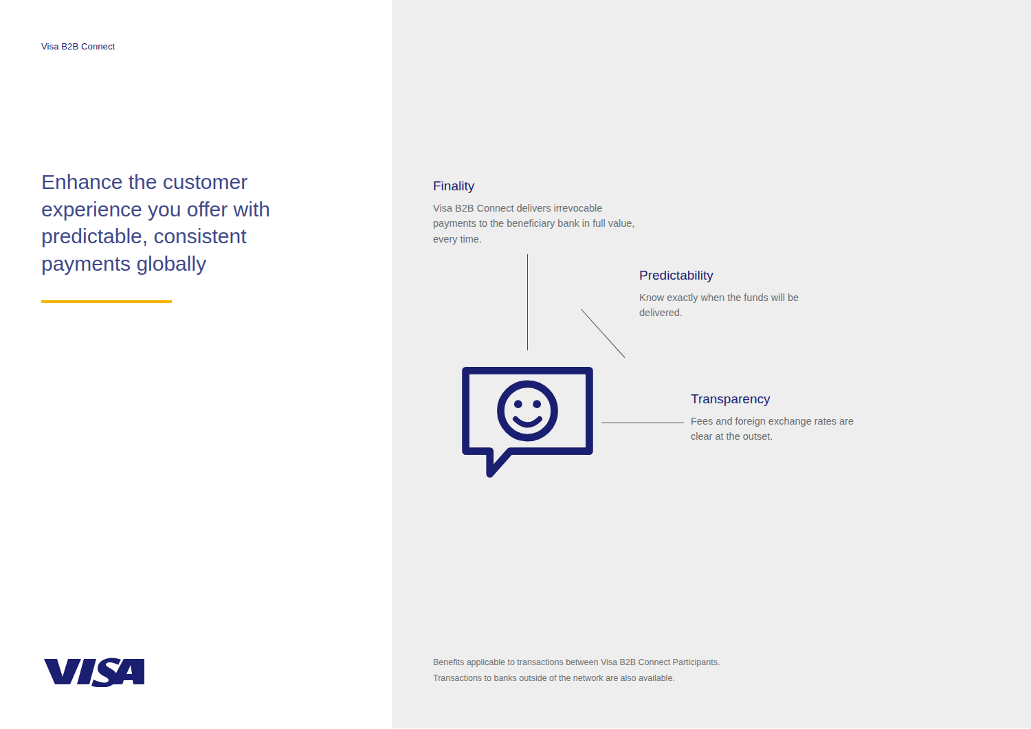Visa B2B Connect
Enhance the customer experience you offer with predictable, consistent payments globally
Visa
Finality
Visa B2B Connect delivers irrevocable payments to the beneficiary bank in full value, every time.
Predictability
Know exactly when the funds will be delivered.
Transparency
Fees and foreign exchange rates are clear at the outset.
Benefits applicable to transactions between Visa B2B Connect Participants.
Transactions to banks outside of the network are also available.